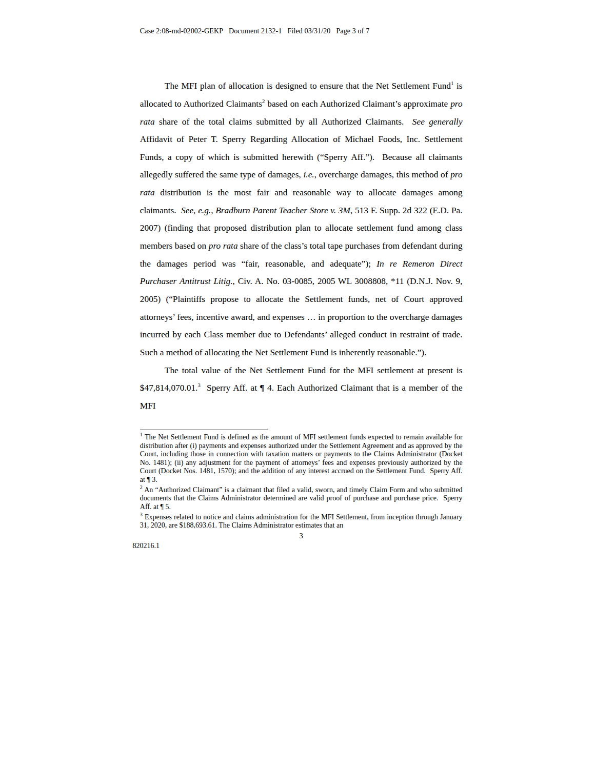Case 2:08-md-02002-GEKP Document 2132-1 Filed 03/31/20 Page 3 of 7
The MFI plan of allocation is designed to ensure that the Net Settlement Fund1 is allocated to Authorized Claimants2 based on each Authorized Claimant’s approximate pro rata share of the total claims submitted by all Authorized Claimants. See generally Affidavit of Peter T. Sperry Regarding Allocation of Michael Foods, Inc. Settlement Funds, a copy of which is submitted herewith (“Sperry Aff.”). Because all claimants allegedly suffered the same type of damages, i.e., overcharge damages, this method of pro rata distribution is the most fair and reasonable way to allocate damages among claimants. See, e.g., Bradburn Parent Teacher Store v. 3M, 513 F. Supp. 2d 322 (E.D. Pa. 2007) (finding that proposed distribution plan to allocate settlement fund among class members based on pro rata share of the class’s total tape purchases from defendant during the damages period was “fair, reasonable, and adequate”); In re Remeron Direct Purchaser Antitrust Litig., Civ. A. No. 03-0085, 2005 WL 3008808, *11 (D.N.J. Nov. 9, 2005) (“Plaintiffs propose to allocate the Settlement funds, net of Court approved attorneys’ fees, incentive award, and expenses … in proportion to the overcharge damages incurred by each Class member due to Defendants’ alleged conduct in restraint of trade. Such a method of allocating the Net Settlement Fund is inherently reasonable.”).
The total value of the Net Settlement Fund for the MFI settlement at present is $47,814,070.01.3 Sperry Aff. at ¶ 4. Each Authorized Claimant that is a member of the MFI
1 The Net Settlement Fund is defined as the amount of MFI settlement funds expected to remain available for distribution after (i) payments and expenses authorized under the Settlement Agreement and as approved by the Court, including those in connection with taxation matters or payments to the Claims Administrator (Docket No. 1481); (ii) any adjustment for the payment of attorneys’ fees and expenses previously authorized by the Court (Docket Nos. 1481, 1570); and the addition of any interest accrued on the Settlement Fund. Sperry Aff. at ¶ 3.
2 An “Authorized Claimant” is a claimant that filed a valid, sworn, and timely Claim Form and who submitted documents that the Claims Administrator determined are valid proof of purchase and purchase price. Sperry Aff. at ¶ 5.
3 Expenses related to notice and claims administration for the MFI Settlement, from inception through January 31, 2020, are $188,693.61. The Claims Administrator estimates that an
3
820216.1